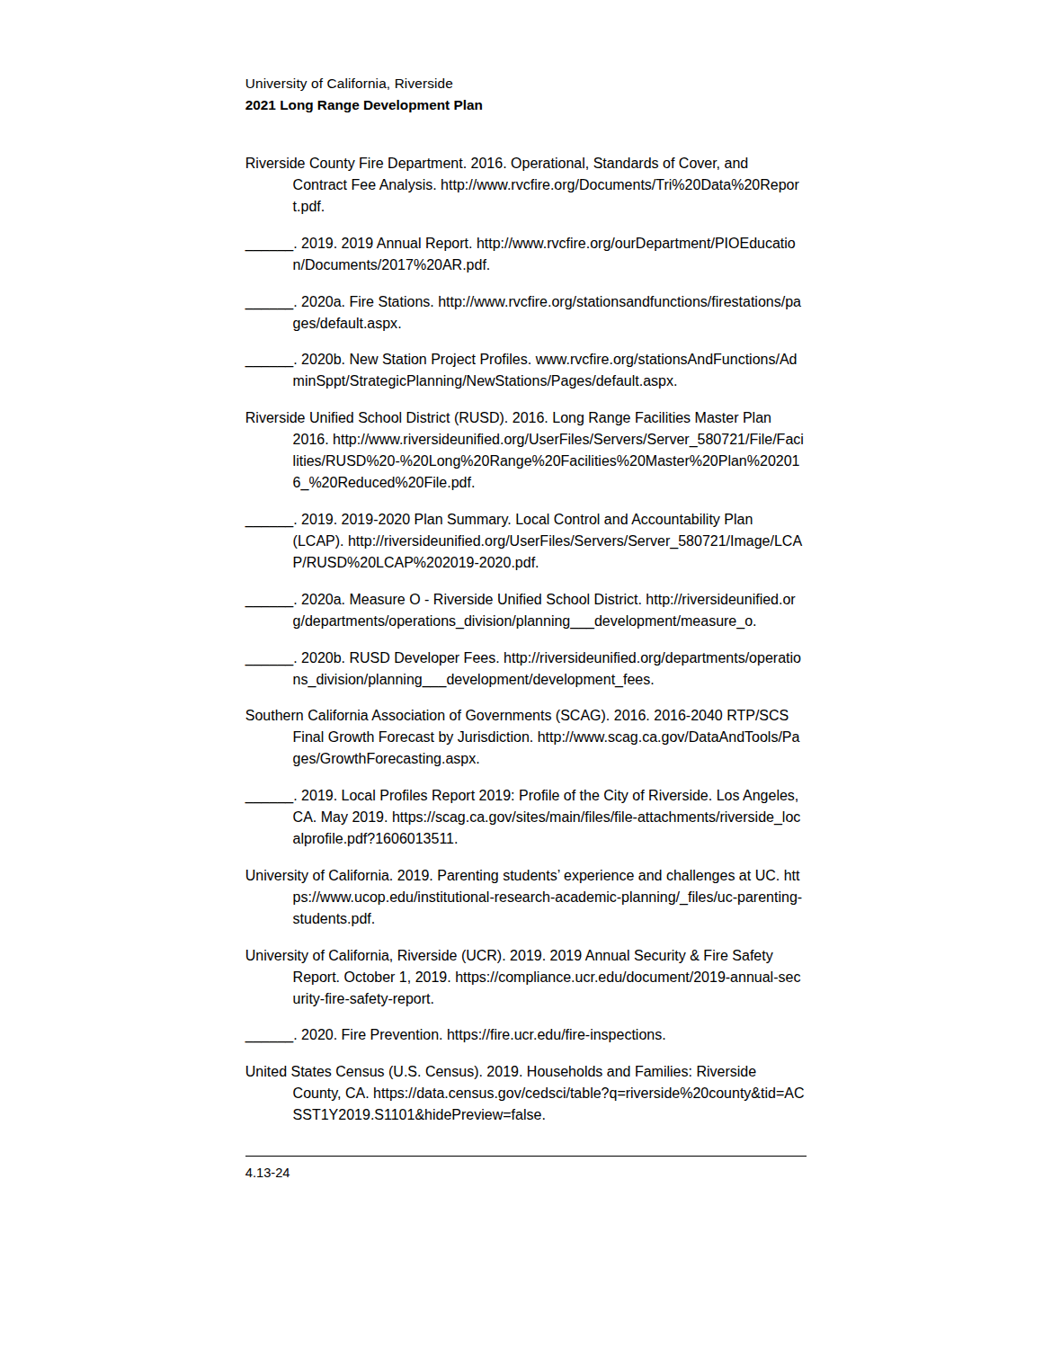University of California, Riverside
2021 Long Range Development Plan
Riverside County Fire Department. 2016. Operational, Standards of Cover, and Contract Fee Analysis. http://www.rvcfire.org/Documents/Tri%20Data%20Report.pdf.
______. 2019. 2019 Annual Report. http://www.rvcfire.org/ourDepartment/PIOEducation/Documents/2017%20AR.pdf.
______. 2020a. Fire Stations. http://www.rvcfire.org/stationsandfunctions/firestations/pages/default.aspx.
______. 2020b. New Station Project Profiles. www.rvcfire.org/stationsAndFunctions/AdminSppt/StrategicPlanning/NewStations/Pages/default.aspx.
Riverside Unified School District (RUSD). 2016. Long Range Facilities Master Plan 2016. http://www.riversideunified.org/UserFiles/Servers/Server_580721/File/Facilities/RUSD%20-%20Long%20Range%20Facilities%20Master%20Plan%202016_%20Reduced%20File.pdf.
______. 2019. 2019-2020 Plan Summary. Local Control and Accountability Plan (LCAP). http://riversideunified.org/UserFiles/Servers/Server_580721/Image/LCAP/RUSD%20LCAP%202019-2020.pdf.
______. 2020a. Measure O - Riverside Unified School District. http://riversideunified.org/departments/operations_division/planning___development/measure_o.
______. 2020b. RUSD Developer Fees. http://riversideunified.org/departments/operations_division/planning___development/development_fees.
Southern California Association of Governments (SCAG). 2016. 2016-2040 RTP/SCS Final Growth Forecast by Jurisdiction. http://www.scag.ca.gov/DataAndTools/Pages/GrowthForecasting.aspx.
______. 2019. Local Profiles Report 2019: Profile of the City of Riverside. Los Angeles, CA. May 2019. https://scag.ca.gov/sites/main/files/file-attachments/riverside_localprofile.pdf?1606013511.
University of California. 2019. Parenting students’ experience and challenges at UC. https://www.ucop.edu/institutional-research-academic-planning/_files/uc-parenting-students.pdf.
University of California, Riverside (UCR). 2019. 2019 Annual Security & Fire Safety Report. October 1, 2019. https://compliance.ucr.edu/document/2019-annual-security-fire-safety-report.
______. 2020. Fire Prevention. https://fire.ucr.edu/fire-inspections.
United States Census (U.S. Census). 2019. Households and Families: Riverside County, CA. https://data.census.gov/cedsci/table?q=riverside%20county&tid=ACSST1Y2019.S1101&hidePreview=false.
4.13-24